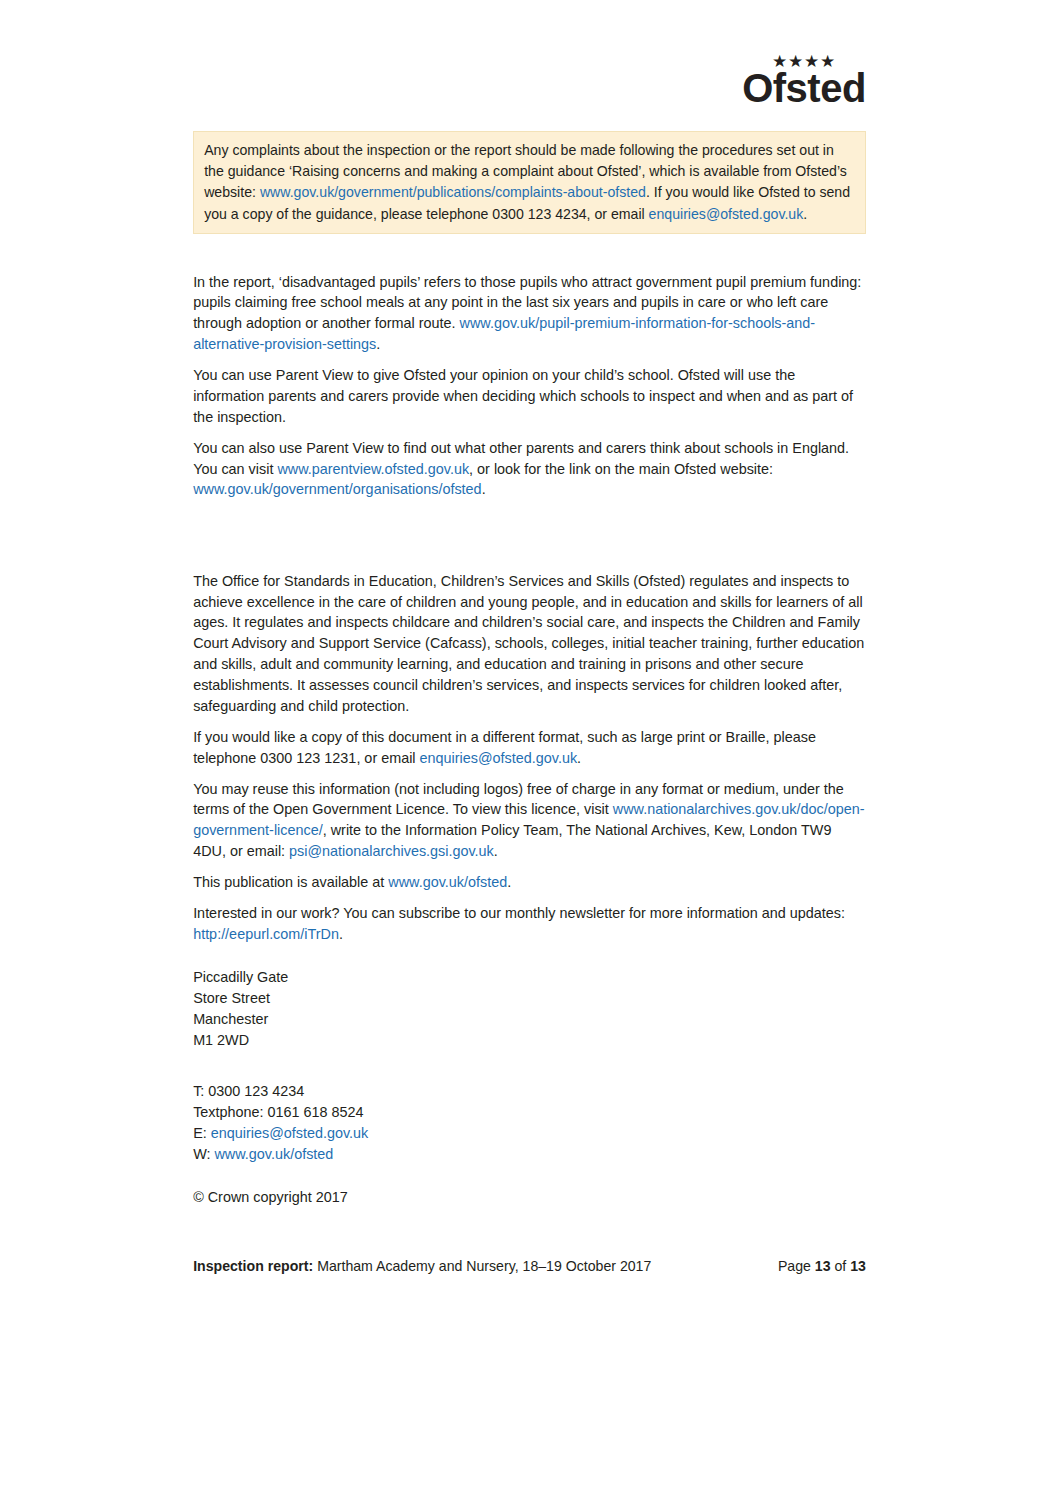★★★★
Ofsted
Any complaints about the inspection or the report should be made following the procedures set out in the guidance ‘Raising concerns and making a complaint about Ofsted’, which is available from Ofsted’s website: www.gov.uk/government/publications/complaints-about-ofsted. If you would like Ofsted to send you a copy of the guidance, please telephone 0300 123 4234, or email enquiries@ofsted.gov.uk.
In the report, ‘disadvantaged pupils’ refers to those pupils who attract government pupil premium funding: pupils claiming free school meals at any point in the last six years and pupils in care or who left care through adoption or another formal route. www.gov.uk/pupil-premium-information-for-schools-and-alternative-provision-settings.
You can use Parent View to give Ofsted your opinion on your child’s school. Ofsted will use the information parents and carers provide when deciding which schools to inspect and when and as part of the inspection.
You can also use Parent View to find out what other parents and carers think about schools in England. You can visit www.parentview.ofsted.gov.uk, or look for the link on the main Ofsted website: www.gov.uk/government/organisations/ofsted.
The Office for Standards in Education, Children’s Services and Skills (Ofsted) regulates and inspects to achieve excellence in the care of children and young people, and in education and skills for learners of all ages. It regulates and inspects childcare and children’s social care, and inspects the Children and Family Court Advisory and Support Service (Cafcass), schools, colleges, initial teacher training, further education and skills, adult and community learning, and education and training in prisons and other secure establishments. It assesses council children’s services, and inspects services for children looked after, safeguarding and child protection.
If you would like a copy of this document in a different format, such as large print or Braille, please telephone 0300 123 1231, or email enquiries@ofsted.gov.uk.
You may reuse this information (not including logos) free of charge in any format or medium, under the terms of the Open Government Licence. To view this licence, visit www.nationalarchives.gov.uk/doc/open-government-licence/, write to the Information Policy Team, The National Archives, Kew, London TW9 4DU, or email: psi@nationalarchives.gsi.gov.uk.
This publication is available at www.gov.uk/ofsted.
Interested in our work? You can subscribe to our monthly newsletter for more information and updates: http://eepurl.com/iTrDn.
Piccadilly Gate
Store Street
Manchester
M1 2WD
T: 0300 123 4234
Textphone: 0161 618 8524
E: enquiries@ofsted.gov.uk
W: www.gov.uk/ofsted
© Crown copyright 2017
Inspection report: Martham Academy and Nursery, 18–19 October 2017
Page 13 of 13